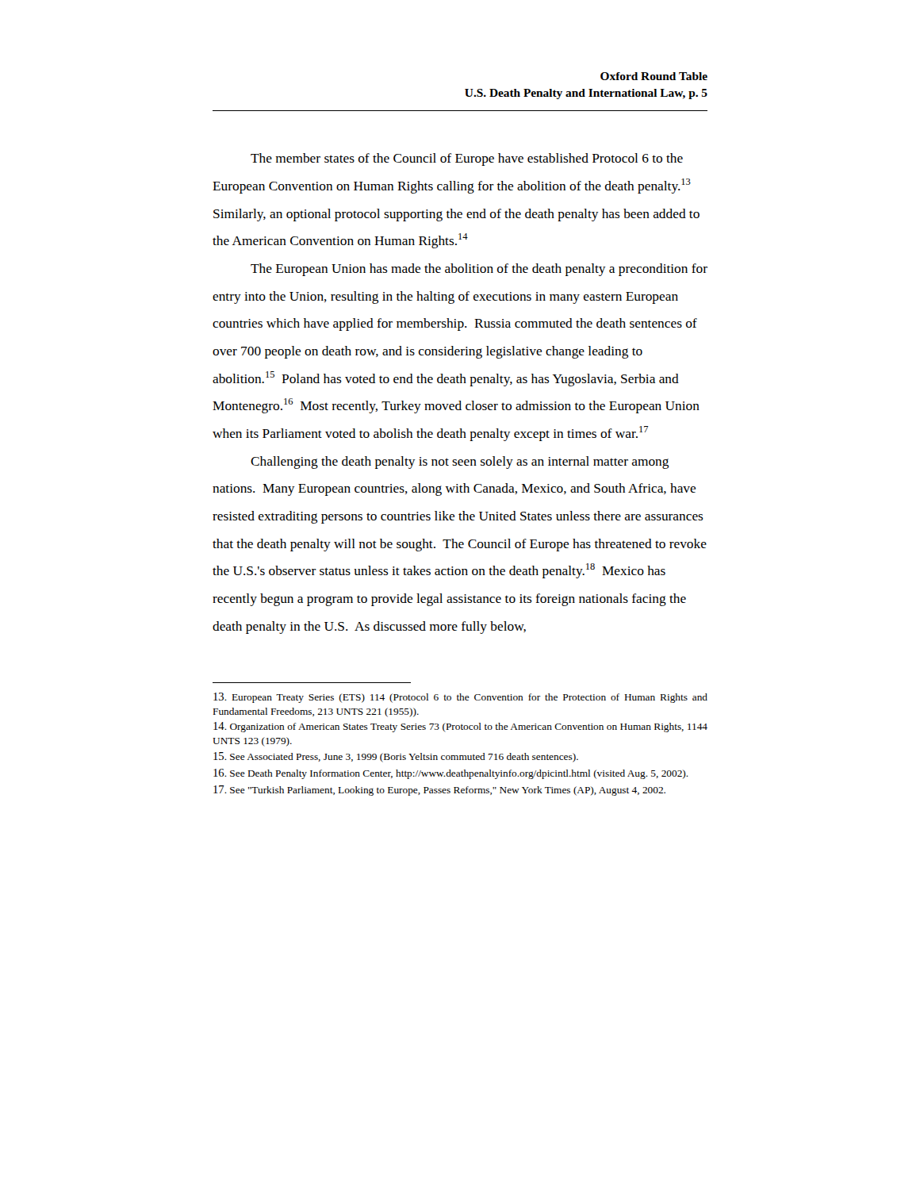Oxford Round Table
U.S. Death Penalty and International Law, p. 5
The member states of the Council of Europe have established Protocol 6 to the European Convention on Human Rights calling for the abolition of the death penalty.13 Similarly, an optional protocol supporting the end of the death penalty has been added to the American Convention on Human Rights.14
The European Union has made the abolition of the death penalty a precondition for entry into the Union, resulting in the halting of executions in many eastern European countries which have applied for membership. Russia commuted the death sentences of over 700 people on death row, and is considering legislative change leading to abolition.15 Poland has voted to end the death penalty, as has Yugoslavia, Serbia and Montenegro.16 Most recently, Turkey moved closer to admission to the European Union when its Parliament voted to abolish the death penalty except in times of war.17
Challenging the death penalty is not seen solely as an internal matter among nations. Many European countries, along with Canada, Mexico, and South Africa, have resisted extraditing persons to countries like the United States unless there are assurances that the death penalty will not be sought. The Council of Europe has threatened to revoke the U.S.'s observer status unless it takes action on the death penalty.18 Mexico has recently begun a program to provide legal assistance to its foreign nationals facing the death penalty in the U.S. As discussed more fully below,
13. European Treaty Series (ETS) 114 (Protocol 6 to the Convention for the Protection of Human Rights and Fundamental Freedoms, 213 UNTS 221 (1955)).
14. Organization of American States Treaty Series 73 (Protocol to the American Convention on Human Rights, 1144 UNTS 123 (1979).
15. See Associated Press, June 3, 1999 (Boris Yeltsin commuted 716 death sentences).
16. See Death Penalty Information Center, http://www.deathpenaltyinfo.org/dpicintl.html (visited Aug. 5, 2002).
17. See "Turkish Parliament, Looking to Europe, Passes Reforms," New York Times (AP), August 4, 2002.